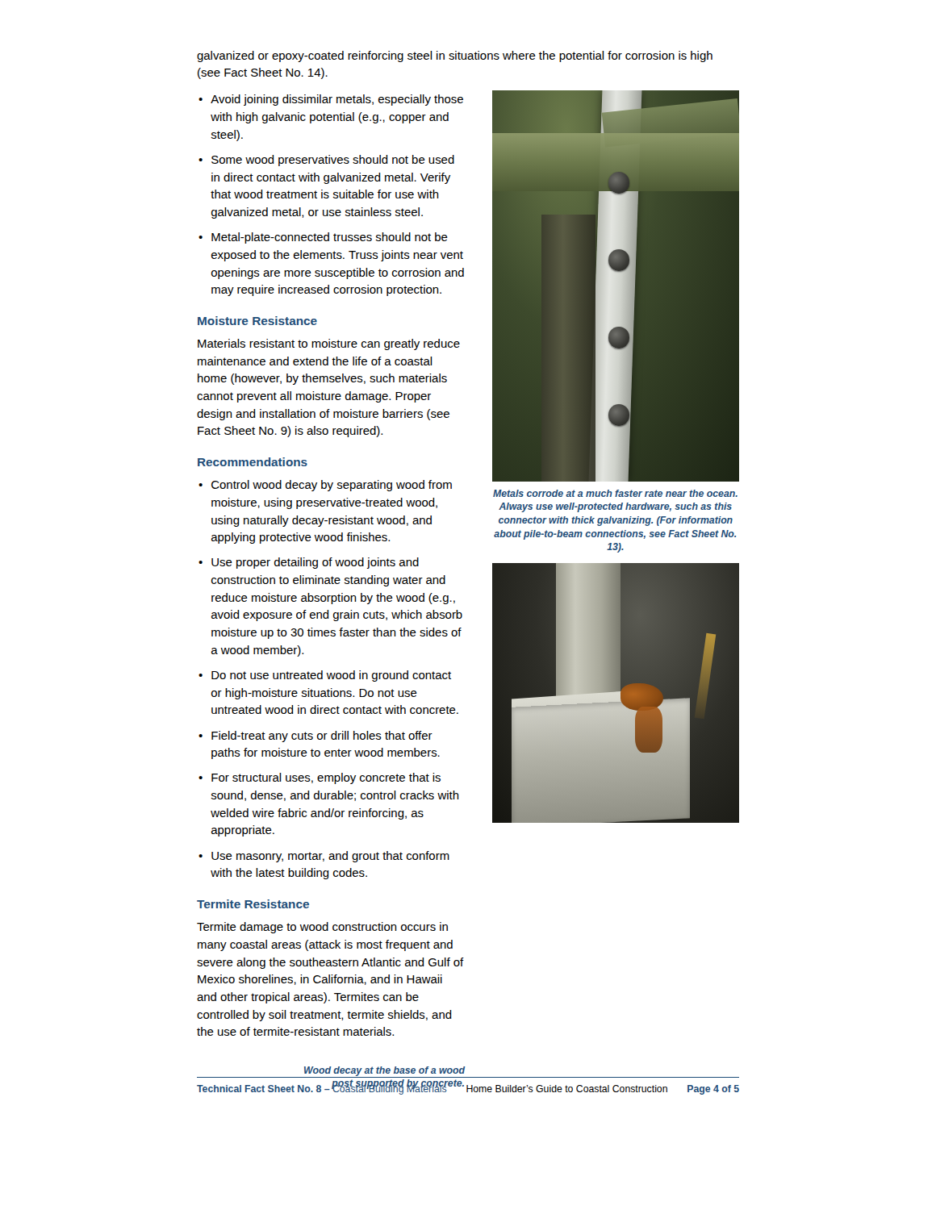galvanized or epoxy-coated reinforcing steel in situations where the potential for corrosion is high (see Fact Sheet No. 14).
Avoid joining dissimilar metals, especially those with high galvanic potential (e.g., copper and steel).
Some wood preservatives should not be used in direct contact with galvanized metal. Verify that wood treatment is suitable for use with galvanized metal, or use stainless steel.
Metal-plate-connected trusses should not be exposed to the elements. Truss joints near vent openings are more susceptible to corrosion and may require increased corrosion protection.
Moisture Resistance
Materials resistant to moisture can greatly reduce maintenance and extend the life of a coastal home (however, by themselves, such materials cannot prevent all moisture damage. Proper design and installation of moisture barriers (see Fact Sheet No. 9) is also required).
Recommendations
Control wood decay by separating wood from moisture, using preservative-treated wood, using naturally decay-resistant wood, and applying protective wood finishes.
Use proper detailing of wood joints and construction to eliminate standing water and reduce moisture absorption by the wood (e.g., avoid exposure of end grain cuts, which absorb moisture up to 30 times faster than the sides of a wood member).
Do not use untreated wood in ground contact or high-moisture situations. Do not use untreated wood in direct contact with concrete.
Field-treat any cuts or drill holes that offer paths for moisture to enter wood members.
For structural uses, employ concrete that is sound, dense, and durable; control cracks with welded wire fabric and/or reinforcing, as appropriate.
Use masonry, mortar, and grout that conform with the latest building codes.
Termite Resistance
Termite damage to wood construction occurs in many coastal areas (attack is most frequent and severe along the southeastern Atlantic and Gulf of Mexico shorelines, in California, and in Hawaii and other tropical areas). Termites can be controlled by soil treatment, termite shields, and the use of termite-resistant materials.
Wood decay at the base of a wood
post supported by concrete.
Metals corrode at a much faster rate near the ocean. Always use well-protected hardware, such as this connector with thick galvanizing. (For information about pile-to-beam connections, see Fact Sheet No. 13).
Technical Fact Sheet No. 8 – Coastal Building Materials
Home Builder’s Guide to Coastal Construction
Page 4 of 5